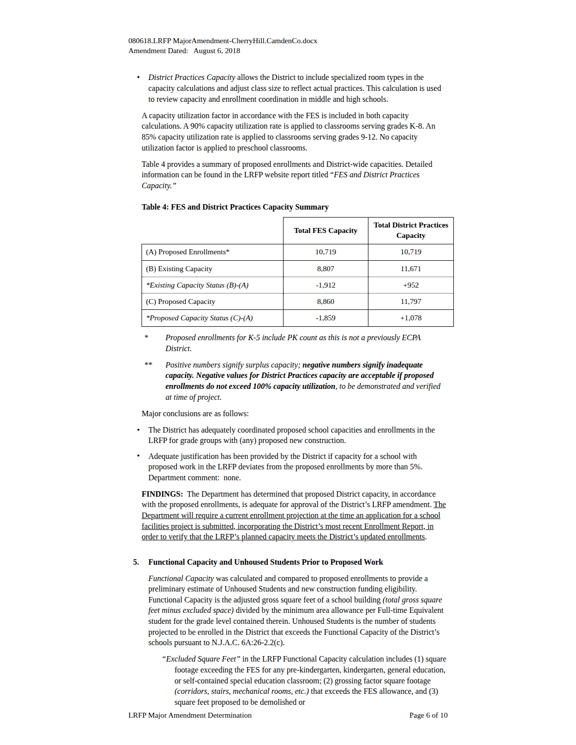080618.LRFP MajorAmendment-CherryHill.CamdenCo.docx
Amendment Dated: August 6, 2018
District Practices Capacity allows the District to include specialized room types in the capacity calculations and adjust class size to reflect actual practices. This calculation is used to review capacity and enrollment coordination in middle and high schools.
A capacity utilization factor in accordance with the FES is included in both capacity calculations. A 90% capacity utilization rate is applied to classrooms serving grades K-8. An 85% capacity utilization rate is applied to classrooms serving grades 9-12. No capacity utilization factor is applied to preschool classrooms.
Table 4 provides a summary of proposed enrollments and District-wide capacities. Detailed information can be found in the LRFP website report titled “FES and District Practices Capacity.”
Table 4: FES and District Practices Capacity Summary
| | Total FES Capacity | Total District Practices Capacity |
| --- | --- | --- |
| (A) Proposed Enrollments* | 10,719 | 10,719 |
| (B) Existing Capacity | 8,807 | 11,671 |
| *Existing Capacity Status (B)-(A) | -1,912 | +952 |
| (C) Proposed Capacity | 8,860 | 11,797 |
| *Proposed Capacity Status (C)-(A) | -1,859 | +1,078 |
*Proposed enrollments for K-5 include PK count as this is not a previously ECPA District.
**Positive numbers signify surplus capacity; negative numbers signify inadequate capacity. Negative values for District Practices capacity are acceptable if proposed enrollments do not exceed 100% capacity utilization, to be demonstrated and verified at time of project.
Major conclusions are as follows:
The District has adequately coordinated proposed school capacities and enrollments in the LRFP for grade groups with (any) proposed new construction.
Adequate justification has been provided by the District if capacity for a school with proposed work in the LRFP deviates from the proposed enrollments by more than 5%. Department comment: none.
FINDINGS: The Department has determined that proposed District capacity, in accordance with the proposed enrollments, is adequate for approval of the District’s LRFP amendment. The Department will require a current enrollment projection at the time an application for a school facilities project is submitted, incorporating the District’s most recent Enrollment Report, in order to verify that the LRFP’s planned capacity meets the District’s updated enrollments.
Functional Capacity and Unhoused Students Prior to Proposed Work
Functional Capacity was calculated and compared to proposed enrollments to provide a preliminary estimate of Unhoused Students and new construction funding eligibility. Functional Capacity is the adjusted gross square feet of a school building (total gross square feet minus excluded space) divided by the minimum area allowance per Full-time Equivalent student for the grade level contained therein. Unhoused Students is the number of students projected to be enrolled in the District that exceeds the Functional Capacity of the District’s schools pursuant to N.J.A.C. 6A:26-2.2(c).
“Excluded Square Feet” in the LRFP Functional Capacity calculation includes (1) square footage exceeding the FES for any pre-kindergarten, kindergarten, general education, or self-contained special education classroom; (2) grossing factor square footage (corridors, stairs, mechanical rooms, etc.) that exceeds the FES allowance, and (3) square feet proposed to be demolished or
LRFP Major Amendment Determination Page 6 of 10